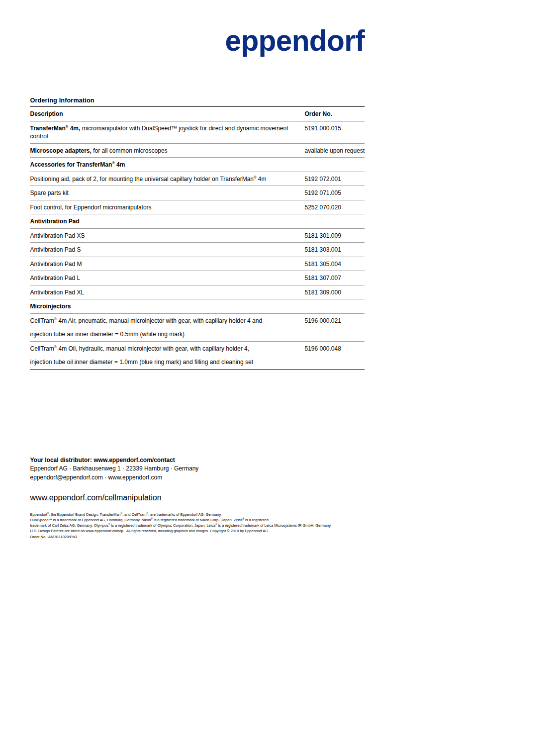eppendorf
Ordering Information
| Description | Order No. |
| --- | --- |
| TransferMan ® 4m, micromanipulator with DualSpeed™ joystick for direct and dynamic movement control | 5191 000.015 |
| Microscope adapters, for all common microscopes | available upon request |
| Accessories for TransferMan ® 4m | |
| Positioning aid, pack of 2, for mounting the universal capillary holder on TransferMan ® 4m | 5192 072.001 |
| Spare parts kit | 5192 071.005 |
| Foot control, for Eppendorf micromanipulators | 5252 070.020 |
| Antivibration Pad | |
| Antivibration Pad XS | 5181 301.009 |
| Antivibration Pad S | 5181 303.001 |
| Antivibration Pad M | 5181 305.004 |
| Antivibration Pad L | 5181 307.007 |
| Antivibration Pad XL | 5181 309.000 |
| Microinjectors | |
| CellTram ® 4m Air, pneumatic, manual microinjector with gear, with capillary holder 4 and | 5196 000.021 |
| injection tube air inner diameter = 0.5mm (white ring mark) | |
| CellTram ® 4m Oil, hydraulic, manual microinjector with gear, with capillary holder 4, | 5196 000.048 |
| injection tube oil inner diameter = 1.0mm (blue ring mark) and filling and cleaning set | |
Your local distributor: www.eppendorf.com/contact
Eppendorf AG · Barkhausenweg 1 · 22339 Hamburg · Germany
eppendorf@eppendorf.com · www.eppendorf.com
www.eppendorf.com/cellmanipulation
Eppendorf®, the Eppendorf Brand Design, TransferMan®, and CellTram®, are trademarks of Eppendorf AG, Germany.
DualSpeed™ is a trademark of Eppendorf AG, Hamburg, Germany. Nikon® is a registered trademark of Nikon Corp., Japan. Zeiss® is a registered
trademark of Carl Zeiss AG, Germany. Olympus® is a registered trademark of Olympus Corporation, Japan. Leica® is a registered trademark of Leica Microsystems IR GmbH, Germany.
U.S. Design Patents are listed on www.eppendorf.com/ip · All rights reserved, including graphics and images. Copyright © 2018 by Eppendorf AG.
Order No.: A519111020/EN3